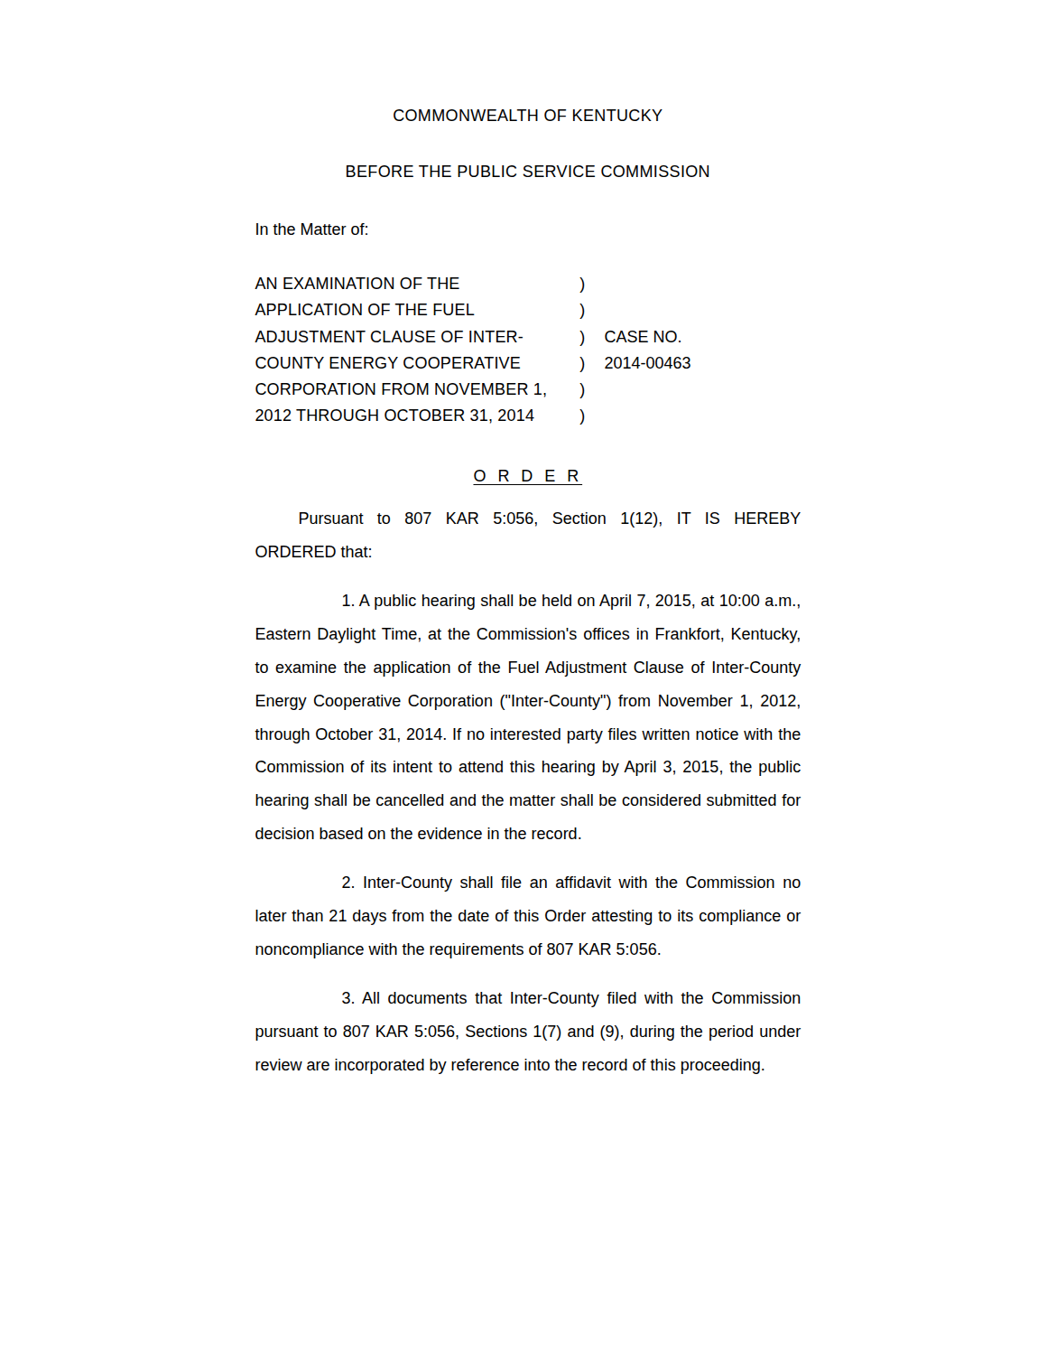COMMONWEALTH OF KENTUCKY
BEFORE THE PUBLIC SERVICE COMMISSION
In the Matter of:
| AN EXAMINATION OF THE | ) | |
| APPLICATION OF THE FUEL | ) | |
| ADJUSTMENT CLAUSE OF INTER- | ) | CASE NO. |
| COUNTY ENERGY COOPERATIVE | ) | 2014-00463 |
| CORPORATION FROM NOVEMBER 1, | ) | |
| 2012 THROUGH OCTOBER 31, 2014 | ) | |
O R D E R
Pursuant to 807 KAR 5:056, Section 1(12), IT IS HEREBY ORDERED that:
1. A public hearing shall be held on April 7, 2015, at 10:00 a.m., Eastern Daylight Time, at the Commission's offices in Frankfort, Kentucky, to examine the application of the Fuel Adjustment Clause of Inter-County Energy Cooperative Corporation ("Inter-County") from November 1, 2012, through October 31, 2014. If no interested party files written notice with the Commission of its intent to attend this hearing by April 3, 2015, the public hearing shall be cancelled and the matter shall be considered submitted for decision based on the evidence in the record.
2. Inter-County shall file an affidavit with the Commission no later than 21 days from the date of this Order attesting to its compliance or noncompliance with the requirements of 807 KAR 5:056.
3. All documents that Inter-County filed with the Commission pursuant to 807 KAR 5:056, Sections 1(7) and (9), during the period under review are incorporated by reference into the record of this proceeding.